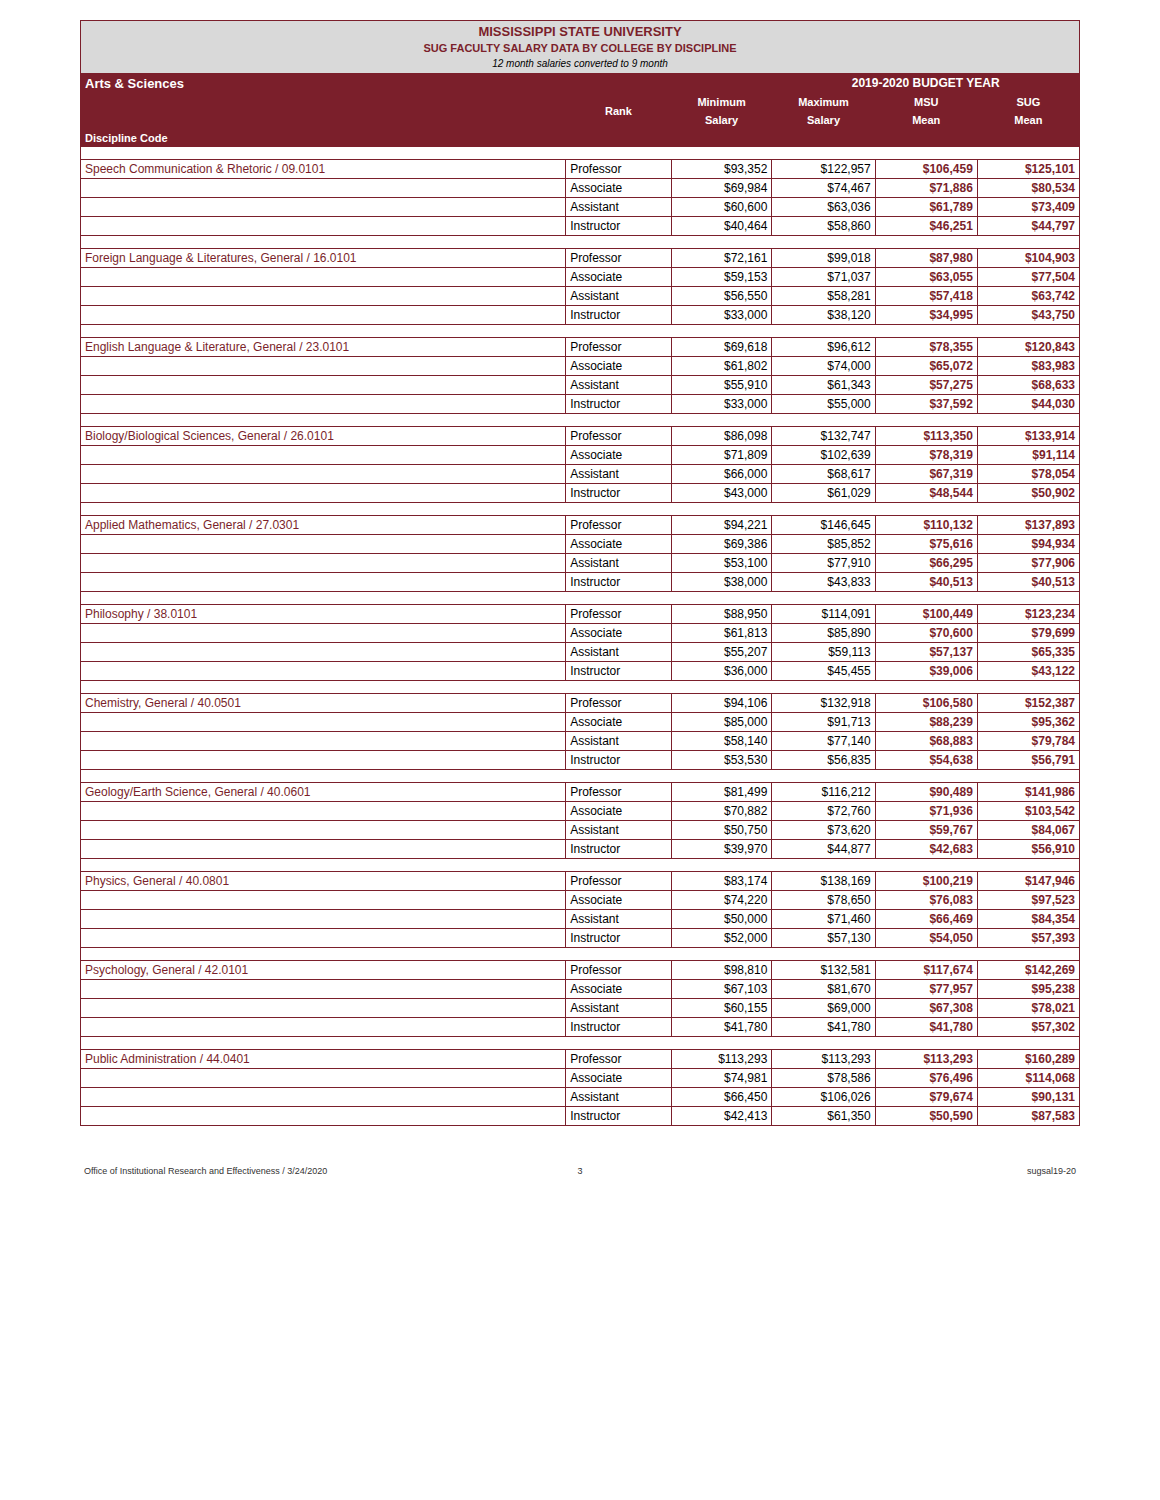| MISSISSIPPI STATE UNIVERSITY SUG FACULTY SALARY DATA BY COLLEGE BY DISCIPLINE 12 month salaries converted to 9 month |
| Arts & Sciences | | 2019-2020 BUDGET YEAR |
| | Rank | Minimum | Maximum | MSU | SUG |
| Salary | Salary | Mean | Mean |
| Discipline Code | | | | | |
| Speech Communication & Rhetoric / 09.0101 | Professor | $93,352 | $122,957 | $106,459 | $125,101 |
| | Associate | $69,984 | $74,467 | $71,886 | $80,534 |
| | Assistant | $60,600 | $63,036 | $61,789 | $73,409 |
| | Instructor | $40,464 | $58,860 | $46,251 | $44,797 |
| Foreign Language & Literatures, General / 16.0101 | Professor | $72,161 | $99,018 | $87,980 | $104,903 |
| | Associate | $59,153 | $71,037 | $63,055 | $77,504 |
| | Assistant | $56,550 | $58,281 | $57,418 | $63,742 |
| | Instructor | $33,000 | $38,120 | $34,995 | $43,750 |
| English Language & Literature, General / 23.0101 | Professor | $69,618 | $96,612 | $78,355 | $120,843 |
| | Associate | $61,802 | $74,000 | $65,072 | $83,983 |
| | Assistant | $55,910 | $61,343 | $57,275 | $68,633 |
| | Instructor | $33,000 | $55,000 | $37,592 | $44,030 |
| Biology/Biological Sciences, General / 26.0101 | Professor | $86,098 | $132,747 | $113,350 | $133,914 |
| | Associate | $71,809 | $102,639 | $78,319 | $91,114 |
| | Assistant | $66,000 | $68,617 | $67,319 | $78,054 |
| | Instructor | $43,000 | $61,029 | $48,544 | $50,902 |
| Applied Mathematics, General / 27.0301 | Professor | $94,221 | $146,645 | $110,132 | $137,893 |
| | Associate | $69,386 | $85,852 | $75,616 | $94,934 |
| | Assistant | $53,100 | $77,910 | $66,295 | $77,906 |
| | Instructor | $38,000 | $43,833 | $40,513 | $40,513 |
| Philosophy / 38.0101 | Professor | $88,950 | $114,091 | $100,449 | $123,234 |
| | Associate | $61,813 | $85,890 | $70,600 | $79,699 |
| | Assistant | $55,207 | $59,113 | $57,137 | $65,335 |
| | Instructor | $36,000 | $45,455 | $39,006 | $43,122 |
| Chemistry, General / 40.0501 | Professor | $94,106 | $132,918 | $106,580 | $152,387 |
| | Associate | $85,000 | $91,713 | $88,239 | $95,362 |
| | Assistant | $58,140 | $77,140 | $68,883 | $79,784 |
| | Instructor | $53,530 | $56,835 | $54,638 | $56,791 |
| Geology/Earth Science, General / 40.0601 | Professor | $81,499 | $116,212 | $90,489 | $141,986 |
| | Associate | $70,882 | $72,760 | $71,936 | $103,542 |
| | Assistant | $50,750 | $73,620 | $59,767 | $84,067 |
| | Instructor | $39,970 | $44,877 | $42,683 | $56,910 |
| Physics, General / 40.0801 | Professor | $83,174 | $138,169 | $100,219 | $147,946 |
| | Associate | $74,220 | $78,650 | $76,083 | $97,523 |
| | Assistant | $50,000 | $71,460 | $66,469 | $84,354 |
| | Instructor | $52,000 | $57,130 | $54,050 | $57,393 |
| Psychology, General / 42.0101 | Professor | $98,810 | $132,581 | $117,674 | $142,269 |
| | Associate | $67,103 | $81,670 | $77,957 | $95,238 |
| | Assistant | $60,155 | $69,000 | $67,308 | $78,021 |
| | Instructor | $41,780 | $41,780 | $41,780 | $57,302 |
| Public Administration / 44.0401 | Professor | $113,293 | $113,293 | $113,293 | $160,289 |
| | Associate | $74,981 | $78,586 | $76,496 | $114,068 |
| | Assistant | $66,450 | $106,026 | $79,674 | $90,131 |
| | Instructor | $42,413 | $61,350 | $50,590 | $87,583 |
Office of Institutional Research and Effectiveness / 3/24/2020
3
sugsal19-20